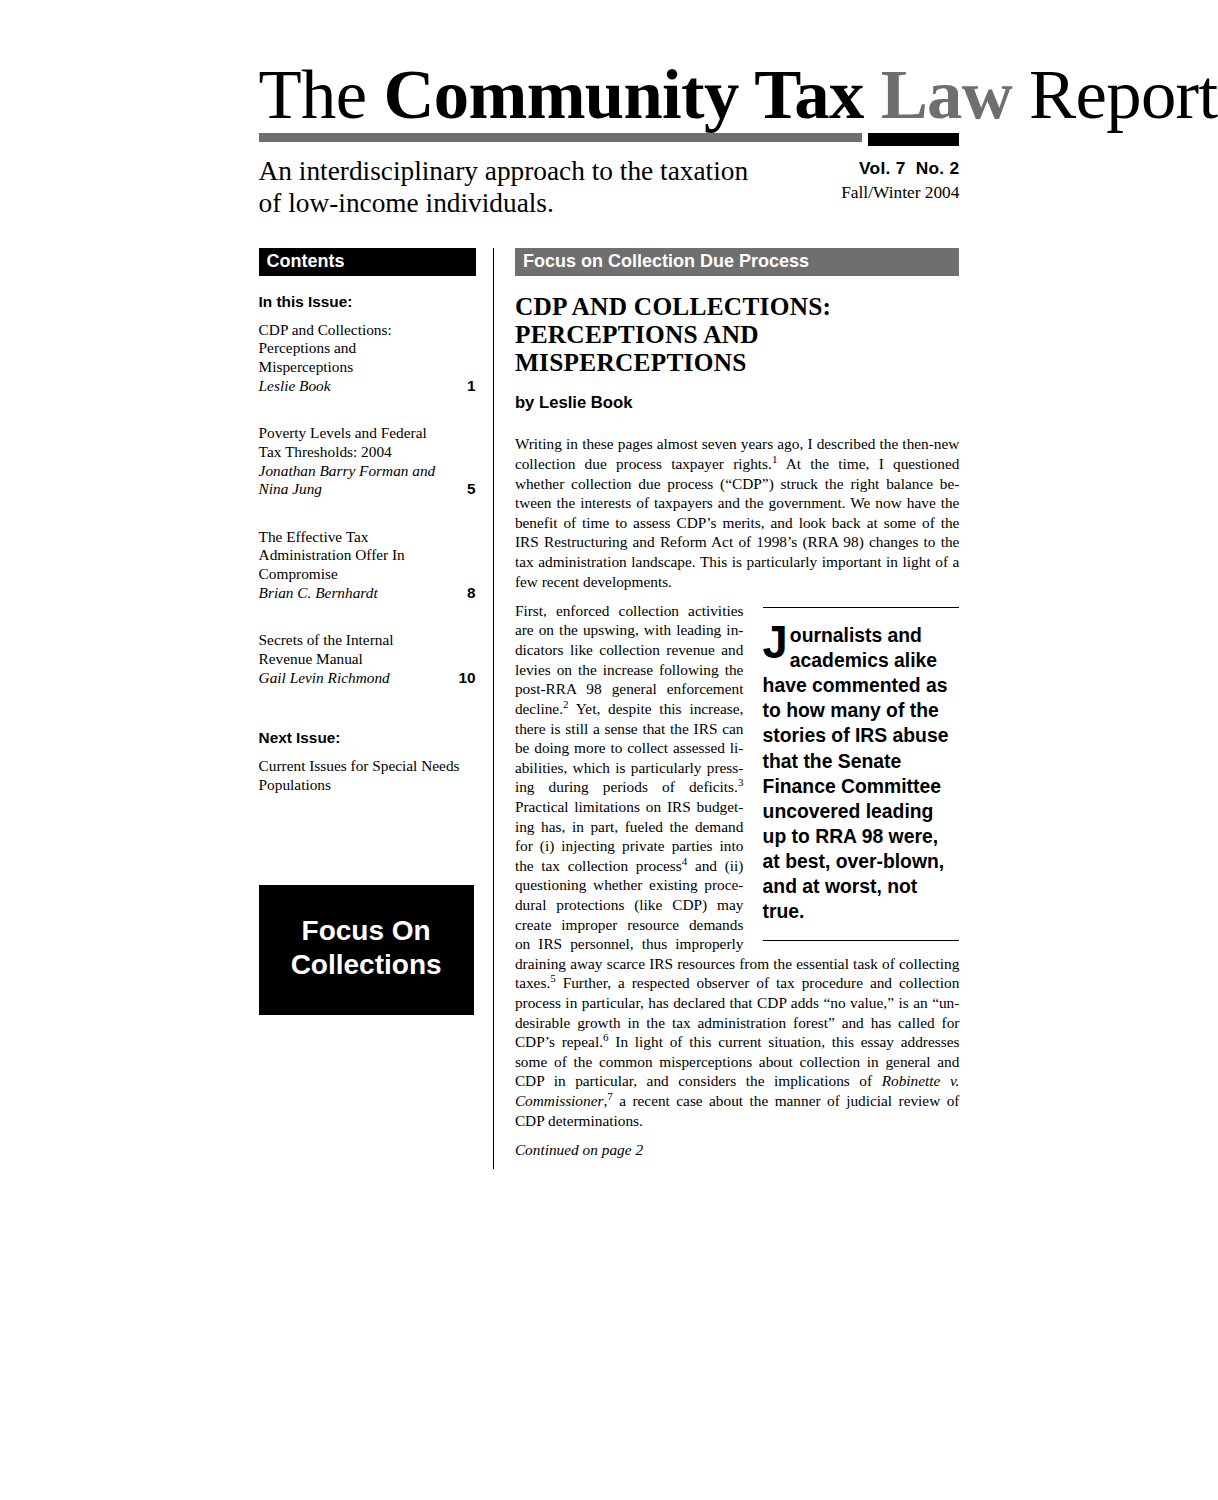The Community Tax Law Report™
An interdisciplinary approach to the taxation of low-income individuals.
Vol. 7 No. 2
Fall/Winter 2004
Contents
In this Issue:
CDP and Collections: Perceptions and Misperceptions
Leslie Book
1
Poverty Levels and Federal Tax Thresholds: 2004
Jonathan Barry Forman and Nina Jung
5
The Effective Tax Administration Offer In Compromise
Brian C. Bernhardt
8
Secrets of the Internal Revenue Manual
Gail Levin Richmond
10
Next Issue:
Current Issues for Special Needs Populations
Focus On
Collections
Focus on Collection Due Process
CDP AND COLLECTIONS: PERCEPTIONS AND MISPERCEPTIONS
by Leslie Book
Writing in these pages almost seven years ago, I described the then-new collection due process taxpayer rights.1 At the time, I questioned whether collection due process (“CDP”) struck the right balance between the interests of taxpayers and the government. We now have the benefit of time to assess CDP’s merits, and look back at some of the IRS Restructuring and Reform Act of 1998’s (RRA 98) changes to the tax administration landscape. This is particularly important in light of a few recent developments.
Journalists and academics alike have commented as to how many of the stories of IRS abuse that the Senate Finance Committee uncovered leading up to RRA 98 were, at best, over-blown, and at worst, not true.
First, enforced collection activities are on the upswing, with leading indicators like collection revenue and levies on the increase following the post-RRA 98 general enforcement decline.2 Yet, despite this increase, there is still a sense that the IRS can be doing more to collect assessed liabilities, which is particularly pressing during periods of deficits.3 Practical limitations on IRS budgeting has, in part, fueled the demand for (i) injecting private parties into the tax collection process4 and (ii) questioning whether existing procedural protections (like CDP) may create improper resource demands on IRS personnel, thus improperly draining away scarce IRS resources from the essential task of collecting taxes.5 Further, a respected observer of tax procedure and collection process in particular, has declared that CDP adds “no value,” is an “undesirable growth in the tax administration forest” and has called for CDP’s repeal.6 In light of this current situation, this essay addresses some of the common misperceptions about collection in general and CDP in particular, and considers the implications of Robinette v. Commissioner,7 a recent case about the manner of judicial review of CDP determinations.
Continued on page 2